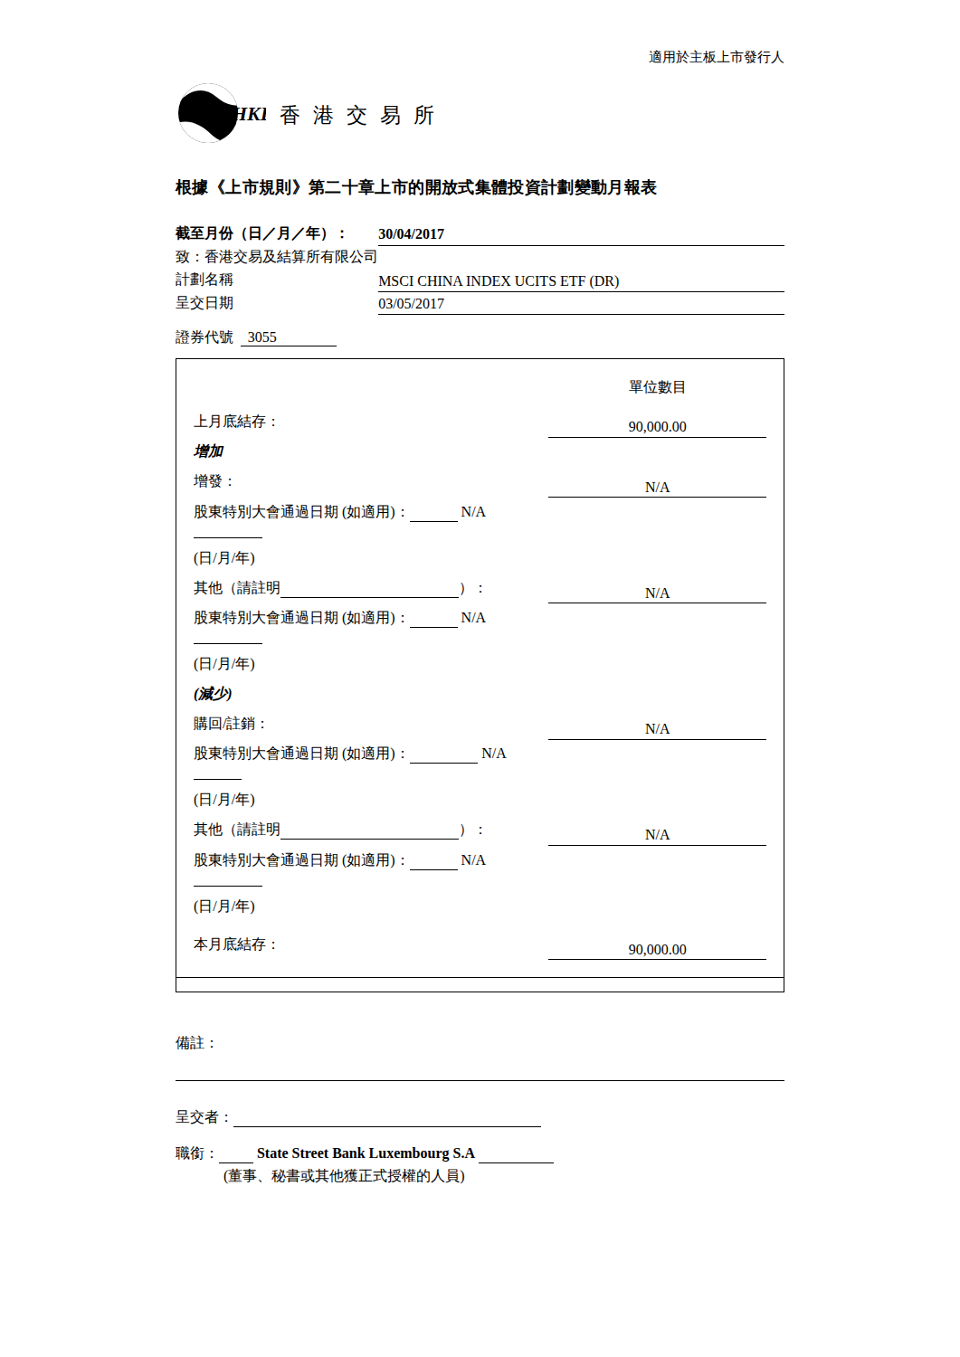適用於主板上市發行人
HKE
香 港 交 易 所
根據《上市規則》第二十章上市的開放式集體投資計劃變動月報表
| 截至月份（日／月／年）： | 30/04/2017 |
| 致：香港交易及結算所有限公司 | |
| 計劃名稱 | MSCI CHINA INDEX UCITS ETF (DR) |
| 呈交日期 | 03/05/2017 |
證券代號 3055
| | 單位數目 |
| 上月底結存： | 90,000.00 |
| 增加 | |
| 增發： | N/A |
| 股東特別大會通過日期 (如適用)： N/A | |
| (日/月/年) | |
| 其他（請註明 ）： | N/A |
| 股東特別大會通過日期 (如適用)： N/A | |
| (日/月/年) | |
| (減少) | |
| 購回/註銷： | N/A |
| 股東特別大會通過日期 (如適用)： N/A | |
| (日/月/年) | |
| 其他（請註明 ）： | N/A |
| 股東特別大會通過日期 (如適用)： N/A | |
| (日/月/年) | |
| 本月底結存： | 90,000.00 |
備註：
呈交者：
職銜： State Street Bank Luxembourg S.A (董事、秘書或其他獲正式授權的人員)